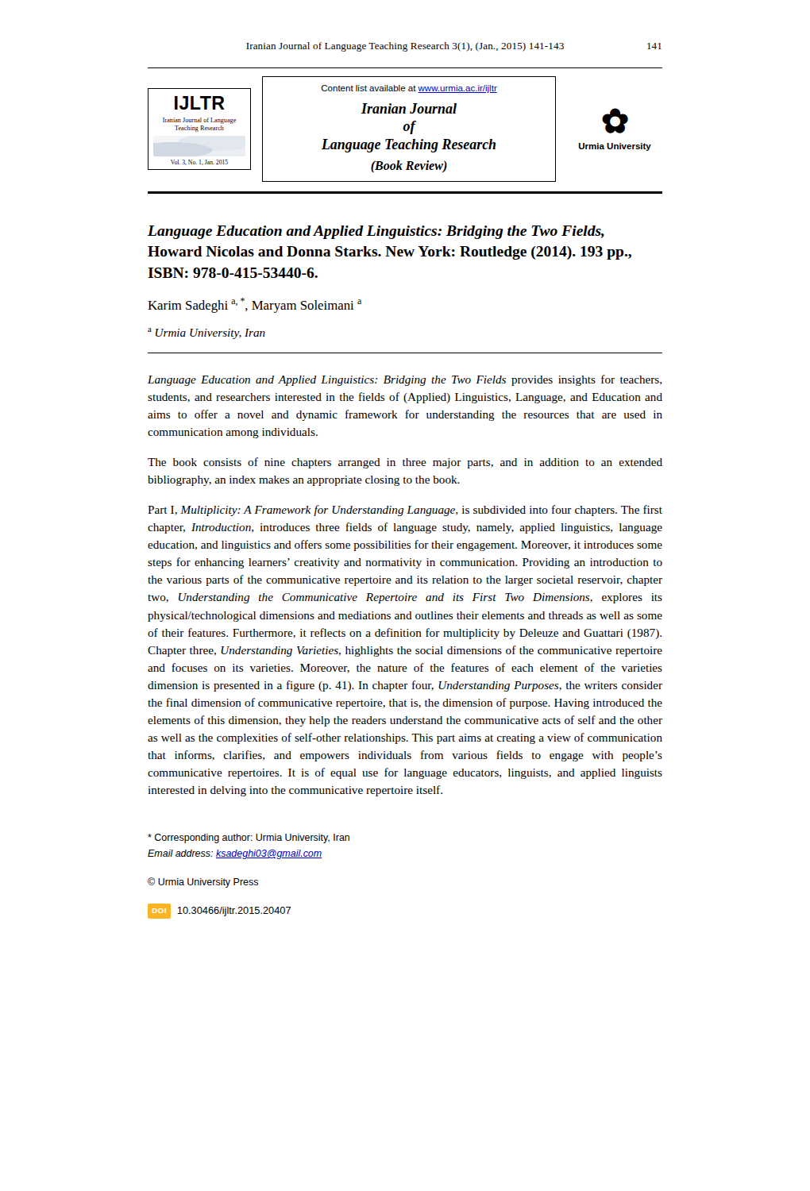Iranian Journal of Language Teaching Research 3(1), (Jan., 2015) 141-143
141
IJLTR Iranian Journal of Language Teaching Research Vol. 3, No. 1, Jan. 2015
Content list available at www.urmia.ac.ir/ijltr
Iranian Journal of Language Teaching Research
(Book Review)
✿ Urmia University
Language Education and Applied Linguistics: Bridging the Two Fields, Howard Nicolas and Donna Starks. New York: Routledge (2014). 193 pp., ISBN: 978-0-415-53440-6.
Karim Sadeghi a, *, Maryam Soleimani a
a Urmia University, Iran
Language Education and Applied Linguistics: Bridging the Two Fields provides insights for teachers, students, and researchers interested in the fields of (Applied) Linguistics, Language, and Education and aims to offer a novel and dynamic framework for understanding the resources that are used in communication among individuals.
The book consists of nine chapters arranged in three major parts, and in addition to an extended bibliography, an index makes an appropriate closing to the book.
Part I, Multiplicity: A Framework for Understanding Language, is subdivided into four chapters. The first chapter, Introduction, introduces three fields of language study, namely, applied linguistics, language education, and linguistics and offers some possibilities for their engagement. Moreover, it introduces some steps for enhancing learners’ creativity and normativity in communication. Providing an introduction to the various parts of the communicative repertoire and its relation to the larger societal reservoir, chapter two, Understanding the Communicative Repertoire and its First Two Dimensions, explores its physical/technological dimensions and mediations and outlines their elements and threads as well as some of their features. Furthermore, it reflects on a definition for multiplicity by Deleuze and Guattari (1987). Chapter three, Understanding Varieties, highlights the social dimensions of the communicative repertoire and focuses on its varieties. Moreover, the nature of the features of each element of the varieties dimension is presented in a figure (p. 41). In chapter four, Understanding Purposes, the writers consider the final dimension of communicative repertoire, that is, the dimension of purpose. Having introduced the elements of this dimension, they help the readers understand the communicative acts of self and the other as well as the complexities of self-other relationships. This part aims at creating a view of communication that informs, clarifies, and empowers individuals from various fields to engage with people’s communicative repertoires. It is of equal use for language educators, linguists, and applied linguists interested in delving into the communicative repertoire itself.
* Corresponding author: Urmia University, Iran
Email address: ksadeghi03@gmail.com
© Urmia University Press
DOI 10.30466/ijltr.2015.20407